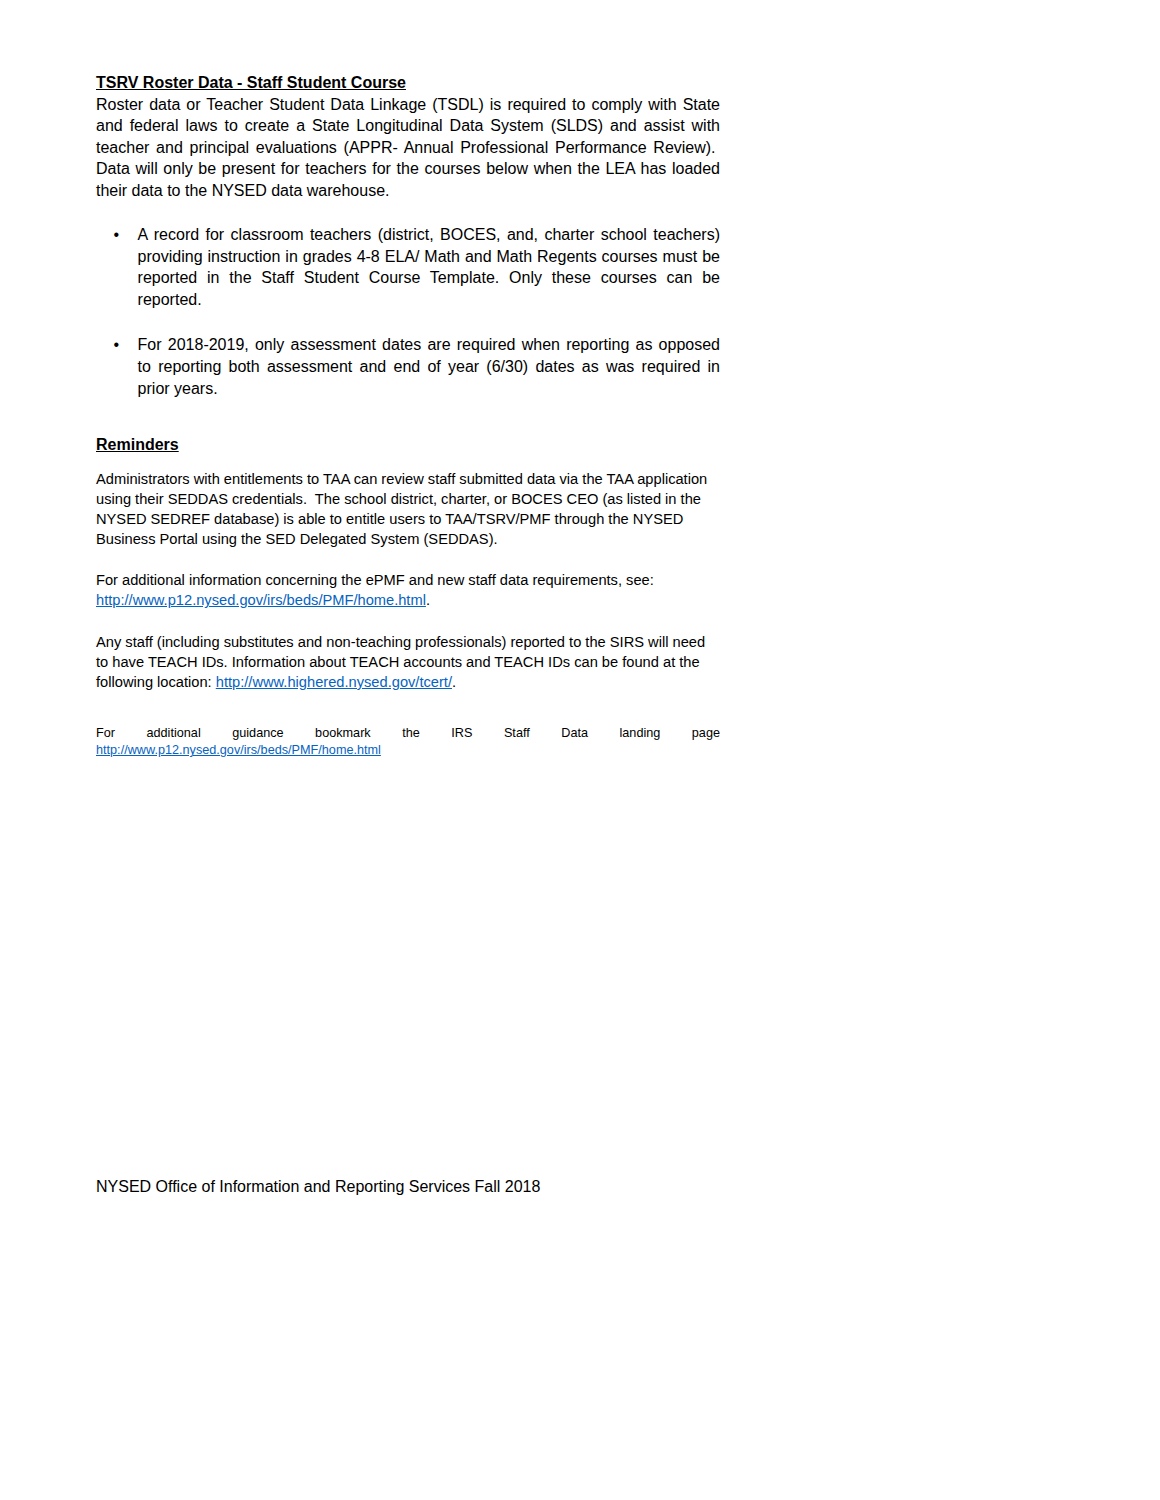TSRV Roster Data - Staff Student Course
Roster data or Teacher Student Data Linkage (TSDL) is required to comply with State and federal laws to create a State Longitudinal Data System (SLDS) and assist with teacher and principal evaluations (APPR- Annual Professional Performance Review). Data will only be present for teachers for the courses below when the LEA has loaded their data to the NYSED data warehouse.
A record for classroom teachers (district, BOCES, and, charter school teachers) providing instruction in grades 4-8 ELA/ Math and Math Regents courses must be reported in the Staff Student Course Template. Only these courses can be reported.
For 2018-2019, only assessment dates are required when reporting as opposed to reporting both assessment and end of year (6/30) dates as was required in prior years.
Reminders
Administrators with entitlements to TAA can review staff submitted data via the TAA application using their SEDDAS credentials. The school district, charter, or BOCES CEO (as listed in the NYSED SEDREF database) is able to entitle users to TAA/TSRV/PMF through the NYSED Business Portal using the SED Delegated System (SEDDAS).
For additional information concerning the ePMF and new staff data requirements, see: http://www.p12.nysed.gov/irs/beds/PMF/home.html.
Any staff (including substitutes and non-teaching professionals) reported to the SIRS will need to have TEACH IDs. Information about TEACH accounts and TEACH IDs can be found at the following location: http://www.highered.nysed.gov/tcert/.
For additional guidance bookmark the IRS Staff Data landing page http://www.p12.nysed.gov/irs/beds/PMF/home.html
NYSED Office of Information and Reporting Services Fall 2018